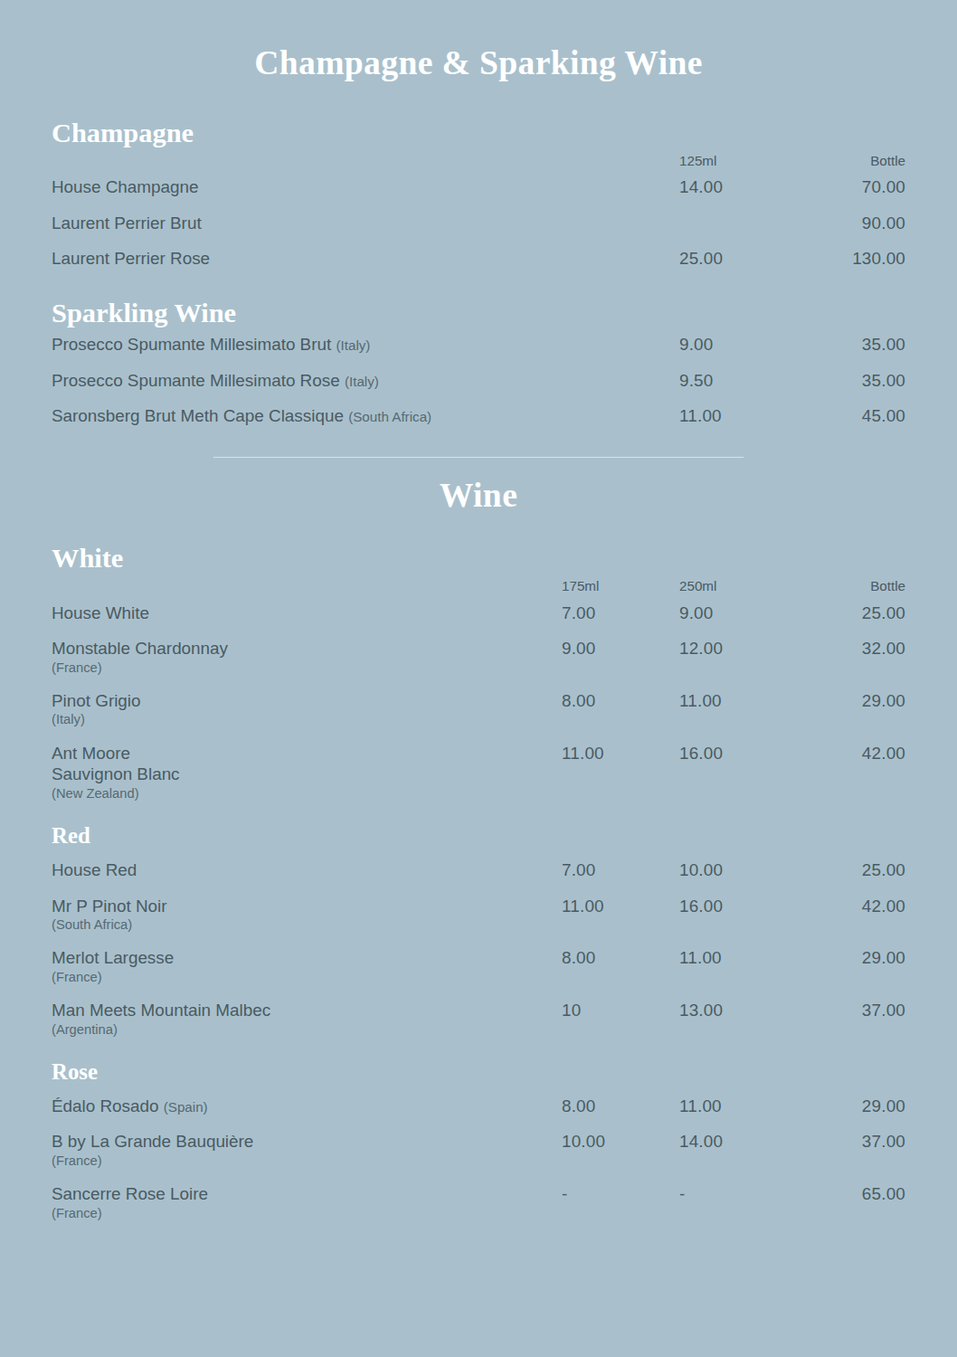Champagne & Sparking Wine
Champagne
| | 125ml | Bottle |
| --- | --- | --- |
| House Champagne | 14.00 | 70.00 |
| Laurent Perrier Brut | | 90.00 |
| Laurent Perrier Rose | 25.00 | 130.00 |
Sparkling Wine
| Prosecco Spumante Millesimato Brut (Italy) | 9.00 | 35.00 |
| Prosecco Spumante Millesimato Rose (Italy) | 9.50 | 35.00 |
| Saronsberg Brut Meth Cape Classique (South Africa) | 11.00 | 45.00 |
Wine
White
| | 175ml | 250ml | Bottle |
| --- | --- | --- | --- |
| House White | 7.00 | 9.00 | 25.00 |
| Monstable Chardonnay (France) | 9.00 | 12.00 | 32.00 |
| Pinot Grigio (Italy) | 8.00 | 11.00 | 29.00 |
| Ant Moore Sauvignon Blanc (New Zealand) | 11.00 | 16.00 | 42.00 |
| Red |
| House Red | 7.00 | 10.00 | 25.00 |
| Mr P Pinot Noir (South Africa) | 11.00 | 16.00 | 42.00 |
| Merlot Largesse (France) | 8.00 | 11.00 | 29.00 |
| Man Meets Mountain Malbec (Argentina) | 10 | 13.00 | 37.00 |
| Rose |
| Édalo Rosado (Spain) | 8.00 | 11.00 | 29.00 |
| B by La Grande Bauquière (France) | 10.00 | 14.00 | 37.00 |
| Sancerre Rose Loire (France) | - | - | 65.00 |